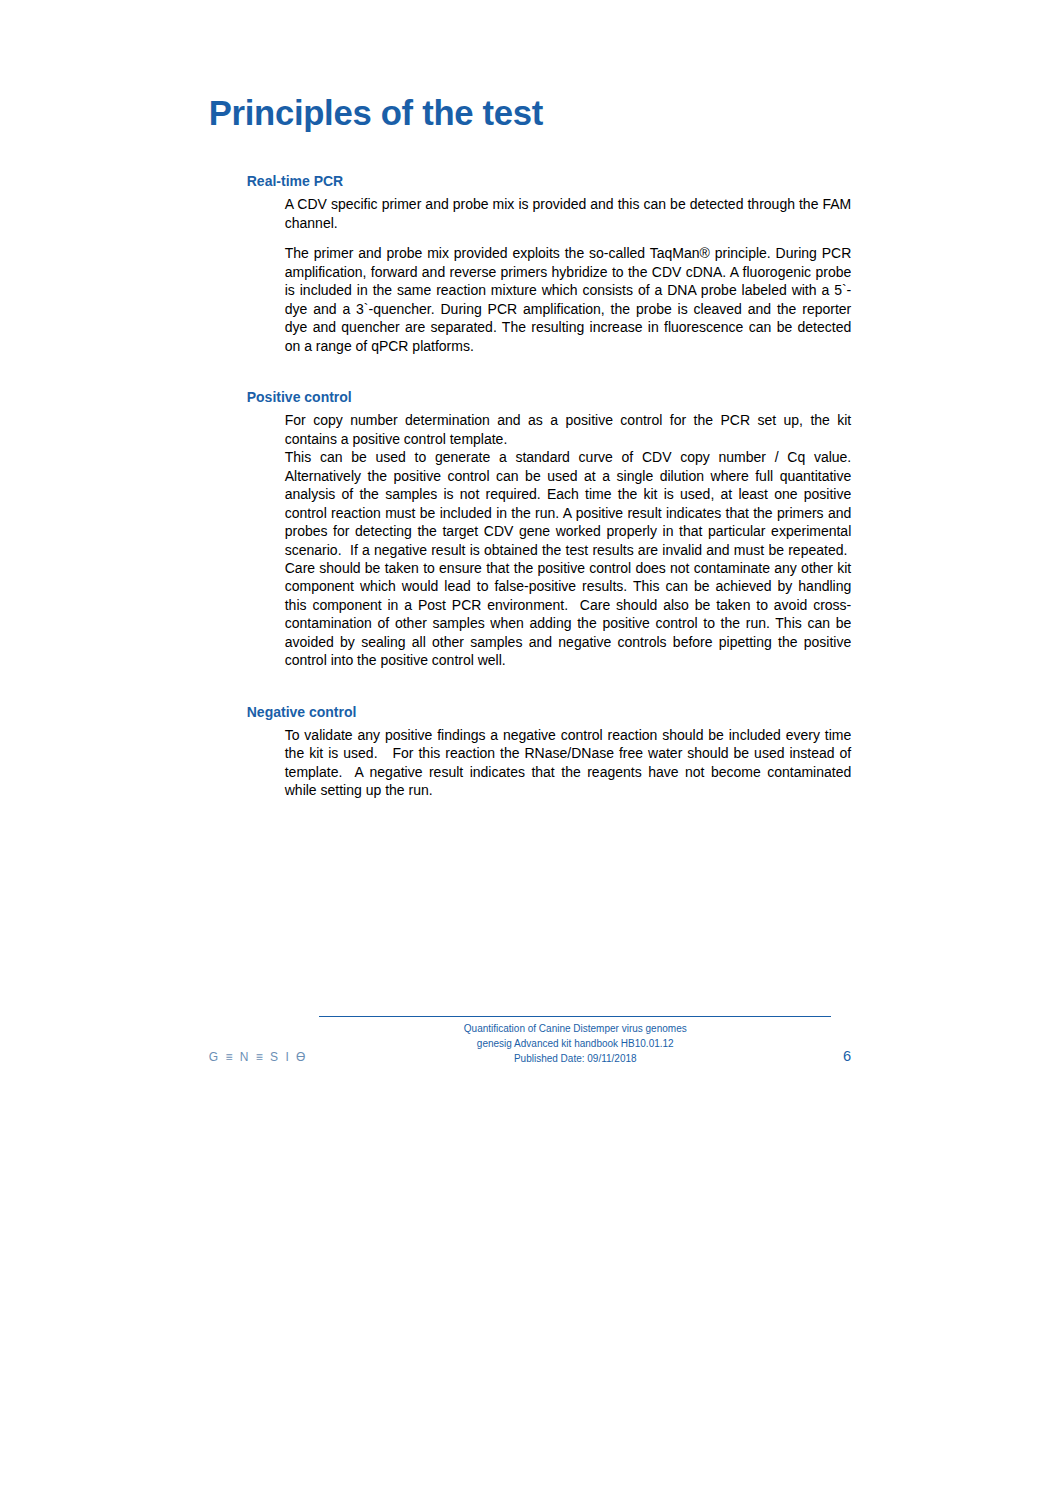Principles of the test
Real-time PCR
A CDV specific primer and probe mix is provided and this can be detected through the FAM channel.
The primer and probe mix provided exploits the so-called TaqMan® principle. During PCR amplification, forward and reverse primers hybridize to the CDV cDNA. A fluorogenic probe is included in the same reaction mixture which consists of a DNA probe labeled with a 5`-dye and a 3`-quencher. During PCR amplification, the probe is cleaved and the reporter dye and quencher are separated. The resulting increase in fluorescence can be detected on a range of qPCR platforms.
Positive control
For copy number determination and as a positive control for the PCR set up, the kit contains a positive control template.
This can be used to generate a standard curve of CDV copy number / Cq value. Alternatively the positive control can be used at a single dilution where full quantitative analysis of the samples is not required. Each time the kit is used, at least one positive control reaction must be included in the run. A positive result indicates that the primers and probes for detecting the target CDV gene worked properly in that particular experimental scenario. If a negative result is obtained the test results are invalid and must be repeated. Care should be taken to ensure that the positive control does not contaminate any other kit component which would lead to false-positive results. This can be achieved by handling this component in a Post PCR environment. Care should also be taken to avoid cross-contamination of other samples when adding the positive control to the run. This can be avoided by sealing all other samples and negative controls before pipetting the positive control into the positive control well.
Negative control
To validate any positive findings a negative control reaction should be included every time the kit is used. For this reaction the RNase/DNase free water should be used instead of template. A negative result indicates that the reagents have not become contaminated while setting up the run.
G ≡ N ≡ S I ϴ
Quantification of Canine Distemper virus genomes
genesig Advanced kit handbook HB10.01.12
Published Date: 09/11/2018
6